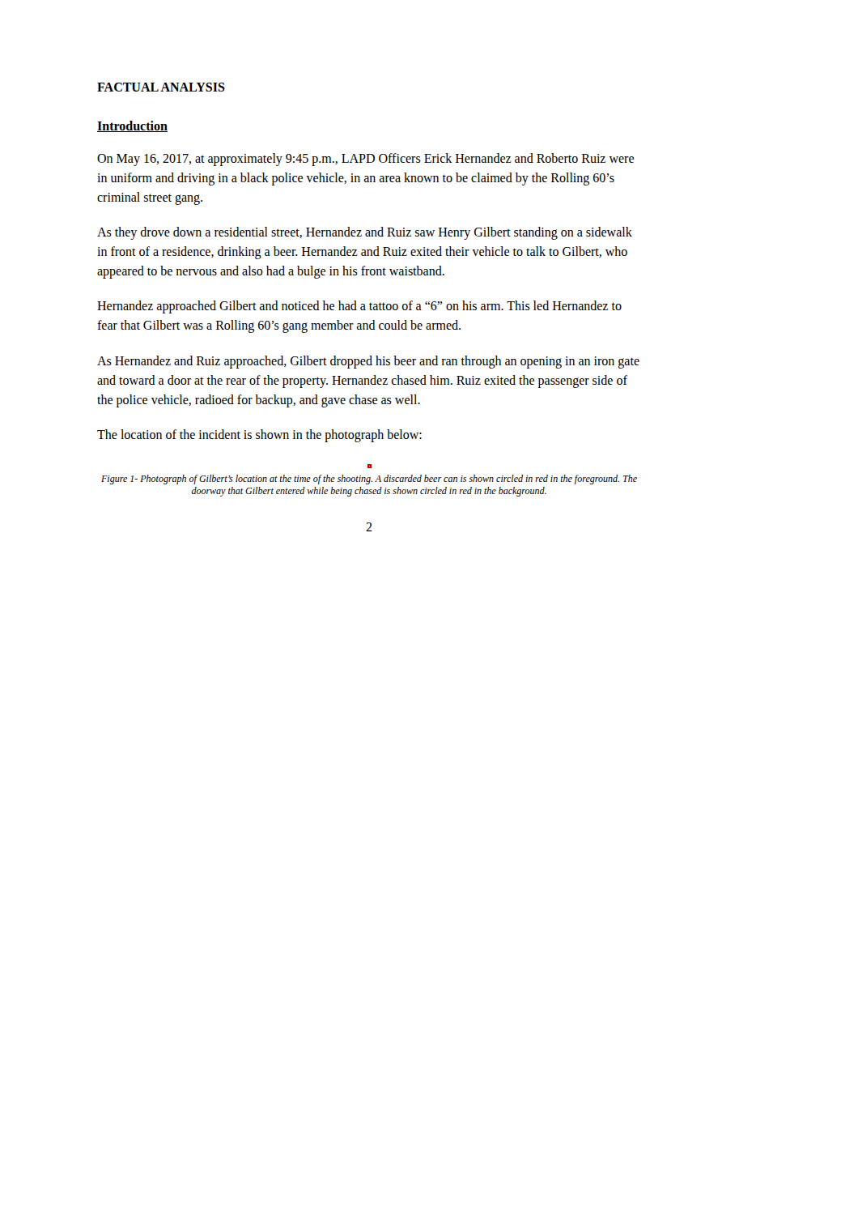FACTUAL ANALYSIS
Introduction
On May 16, 2017, at approximately 9:45 p.m., LAPD Officers Erick Hernandez and Roberto Ruiz were in uniform and driving in a black police vehicle, in an area known to be claimed by the Rolling 60’s criminal street gang.
As they drove down a residential street, Hernandez and Ruiz saw Henry Gilbert standing on a sidewalk in front of a residence, drinking a beer. Hernandez and Ruiz exited their vehicle to talk to Gilbert, who appeared to be nervous and also had a bulge in his front waistband.
Hernandez approached Gilbert and noticed he had a tattoo of a “6” on his arm. This led Hernandez to fear that Gilbert was a Rolling 60’s gang member and could be armed.
As Hernandez and Ruiz approached, Gilbert dropped his beer and ran through an opening in an iron gate and toward a door at the rear of the property. Hernandez chased him. Ruiz exited the passenger side of the police vehicle, radioed for backup, and gave chase as well.
The location of the incident is shown in the photograph below:
Figure 1- Photograph of Gilbert’s location at the time of the shooting. A discarded beer can is shown circled in red in the foreground. The doorway that Gilbert entered while being chased is shown circled in red in the background.
2